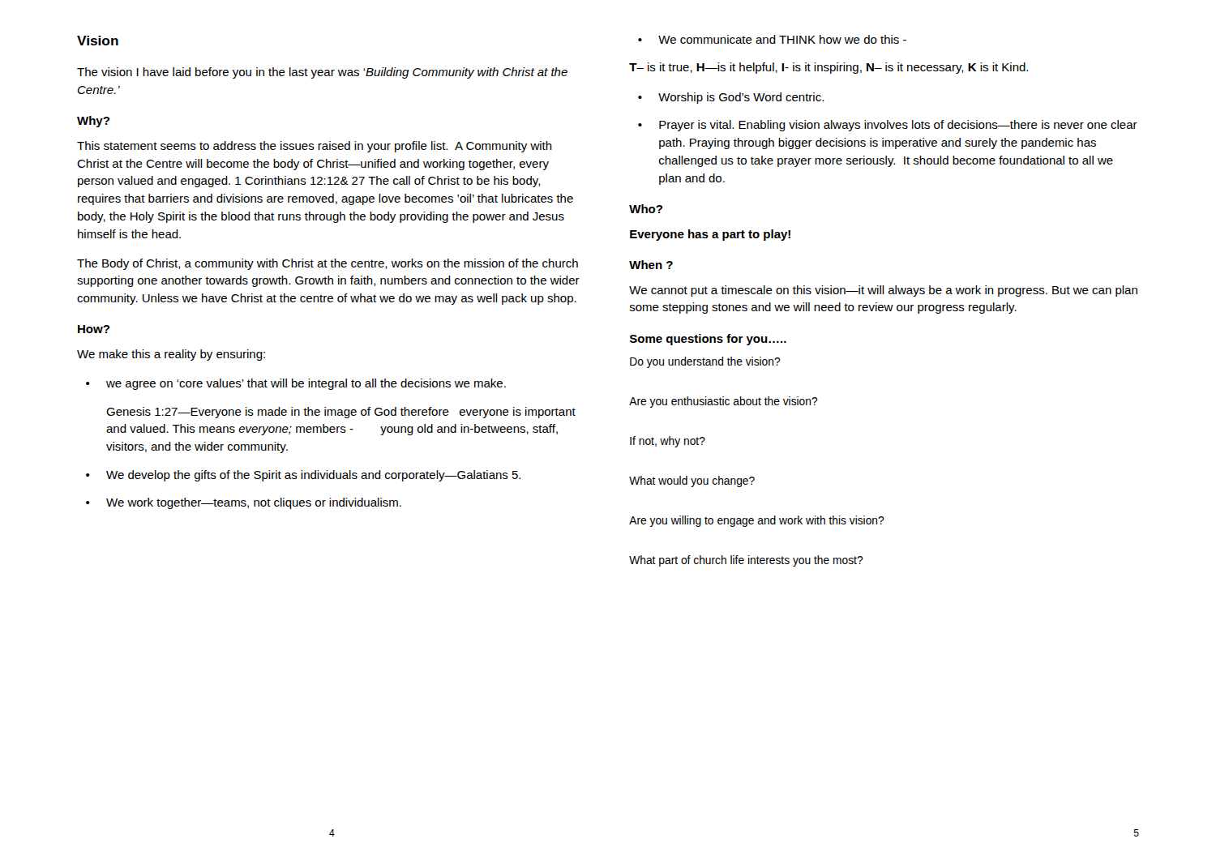Vision
The vision I have laid before you in the last year was ‘Building Community with Christ at the Centre.’
Why?
This statement seems to address the issues raised in your profile list. A Community with Christ at the Centre will become the body of Christ—unified and working together, every person valued and engaged. 1 Corinthians 12:12& 27 The call of Christ to be his body, requires that barriers and divisions are removed, agape love becomes ’oil’ that lubricates the body, the Holy Spirit is the blood that runs through the body providing the power and Jesus himself is the head.
The Body of Christ, a community with Christ at the centre, works on the mission of the church supporting one another towards growth. Growth in faith, numbers and connection to the wider community. Unless we have Christ at the centre of what we do we may as well pack up shop.
How?
We make this a reality by ensuring:
we agree on ‘core values’ that will be integral to all the decisions we make.
Genesis 1:27—Everyone is made in the image of God therefore everyone is important and valued. This means everyone; members - young old and in-betweens, staff, visitors, and the wider community.
We develop the gifts of the Spirit as individuals and corporately—Galatians 5.
We work together—teams, not cliques or individualism.
4
We communicate and THINK how we do this -
T– is it true, H—is it helpful, I- is it inspiring, N– is it necessary, K is it Kind.
Worship is God’s Word centric.
Prayer is vital. Enabling vision always involves lots of decisions—there is never one clear path. Praying through bigger decisions is imperative and surely the pandemic has challenged us to take prayer more seriously. It should become foundational to all we plan and do.
Who?
Everyone has a part to play!
When ?
We cannot put a timescale on this vision—it will always be a work in progress. But we can plan some stepping stones and we will need to review our progress regularly.
Some questions for you…..
Do you understand the vision?
Are you enthusiastic about the vision?
If not, why not?
What would you change?
Are you willing to engage and work with this vision?
What part of church life interests you the most?
5